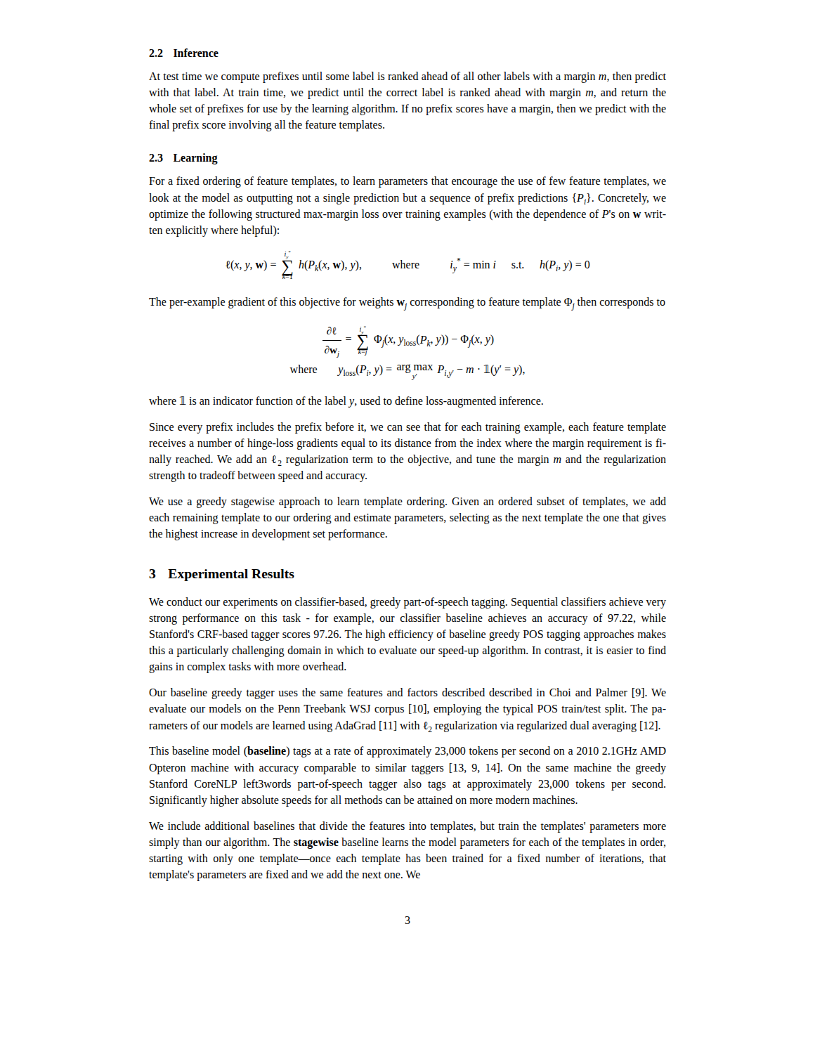2.2 Inference
At test time we compute prefixes until some label is ranked ahead of all other labels with a margin m, then predict with that label. At train time, we predict until the correct label is ranked ahead with margin m, and return the whole set of prefixes for use by the learning algorithm. If no prefix scores have a margin, then we predict with the final prefix score involving all the feature templates.
2.3 Learning
For a fixed ordering of feature templates, to learn parameters that encourage the use of few feature templates, we look at the model as outputting not a single prediction but a sequence of prefix predictions {Pi}. Concretely, we optimize the following structured max-margin loss over training examples (with the dependence of P's on w written explicitly where helpful):
ℓ(x, y, w) = iy* ∑ k=1 h(Pk(x, w), y), where iy* = min i s.t. h(Pi, y) = 0
The per-example gradient of this objective for weights wj corresponding to feature template Φj then corresponds to
∂ℓ ∂wj = iy* ∑ k=j Φj(x, yloss(Pk, y)) − Φj(x, y) where yloss(Pi, y) = arg max y′ Pi,y′ − m · 𝟙(y′ = y),
where 𝟙 is an indicator function of the label y, used to define loss-augmented inference.
Since every prefix includes the prefix before it, we can see that for each training example, each feature template receives a number of hinge-loss gradients equal to its distance from the index where the margin requirement is finally reached. We add an ℓ2 regularization term to the objective, and tune the margin m and the regularization strength to tradeoff between speed and accuracy.
We use a greedy stagewise approach to learn template ordering. Given an ordered subset of templates, we add each remaining template to our ordering and estimate parameters, selecting as the next template the one that gives the highest increase in development set performance.
3 Experimental Results
We conduct our experiments on classifier-based, greedy part-of-speech tagging. Sequential classifiers achieve very strong performance on this task - for example, our classifier baseline achieves an accuracy of 97.22, while Stanford's CRF-based tagger scores 97.26. The high efficiency of baseline greedy POS tagging approaches makes this a particularly challenging domain in which to evaluate our speed-up algorithm. In contrast, it is easier to find gains in complex tasks with more overhead.
Our baseline greedy tagger uses the same features and factors described described in Choi and Palmer [9]. We evaluate our models on the Penn Treebank WSJ corpus [10], employing the typical POS train/test split. The parameters of our models are learned using AdaGrad [11] with ℓ2 regularization via regularized dual averaging [12].
This baseline model (baseline) tags at a rate of approximately 23,000 tokens per second on a 2010 2.1GHz AMD Opteron machine with accuracy comparable to similar taggers [13, 9, 14]. On the same machine the greedy Stanford CoreNLP left3words part-of-speech tagger also tags at approximately 23,000 tokens per second. Significantly higher absolute speeds for all methods can be attained on more modern machines.
We include additional baselines that divide the features into templates, but train the templates' parameters more simply than our algorithm. The stagewise baseline learns the model parameters for each of the templates in order, starting with only one template—once each template has been trained for a fixed number of iterations, that template's parameters are fixed and we add the next one. We
3